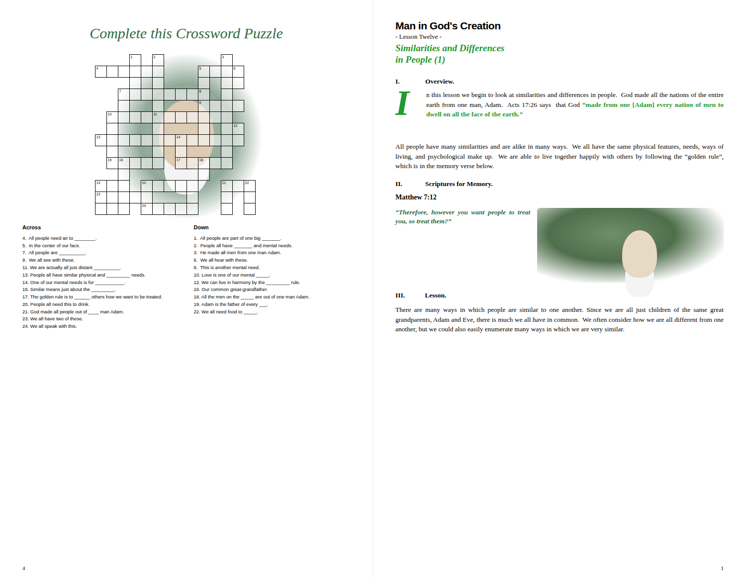Complete this Crossword Puzzle
| | | | 1 | | 2 | | | | | | 3 | | | | |
| 4 | | | | | | | | | 5 | | | 6 | | | |
| | | 7 | | | | | | | 8 | | | | | | |
| | | | | | | | | | 9 | | | | | | |
| | 10 | | | | 11 | | | | | | | | | | |
| | | | | | | | | | | | | 12 | | | |
| 13 | | | | | | | 14 | | | | | | | | |
| | 15 | 16 | | | | | 17 | | 18 | | | | | | |
| 19 | | | | 20 | | | | | | | 21 | | 22 | | |
| 23 | | | | | | | | | | | | | | | |
| | | | | 24 | | | | | | | | | | | |
Across
4. All people need air to ________.
5. In the center of our face.
7. All people are __________.
9. We all see with these.
11. We are actually all just distant __________.
13. People all have similar physical and _________ needs.
14. One of our mental needs is for ___________.
15. Similar means just about the _________.
17. The golden rule is to ______ others how we want to be treated.
20. People all need this to drink.
21. God made all people out of ____ man Adam.
23. We all have two of these.
24. We all speak with this.
Down
1. All people are part of one big _______.
2. People all have _______ and mental needs.
3. He made all men from one man Adam.
6. We all hear with these.
8. This is another mental need.
10. Love is one of our mental _____.
12. We can live in harmony by the _________ rule.
16. Our common great-grandfather.
18. All the men on the _____ are out of one man Adam.
19. Adam is the father of every ___.
22. We all need food to _____.
4
Man in God's Creation
- Lesson Twelve -
Similarities and Differences
in People (1)
I. Overview.
I
n this lesson we begin to look at similarities and differences in people. God made all the nations of the entire earth from one man, Adam. Acts 17:26 says that God “made from one [Adam] every nation of men to dwell on all the face of the earth.”
All people have many similarities and are alike in many ways. We all have the same physical features, needs, ways of living, and psychological make up. We are able to live together happily with others by following the “golden rule”, which is in the memory verse below.
II. Scriptures for Memory.
Matthew 7:12
“Therefore, however you want people to treat you, so treat them?”
III. Lesson.
There are many ways in which people are similar to one another. Since we are all just children of the same great grandparents, Adam and Eve, there is much we all have in common. We often consider how we are all different from one another, but we could also easily enumerate many ways in which we are very similar.
1